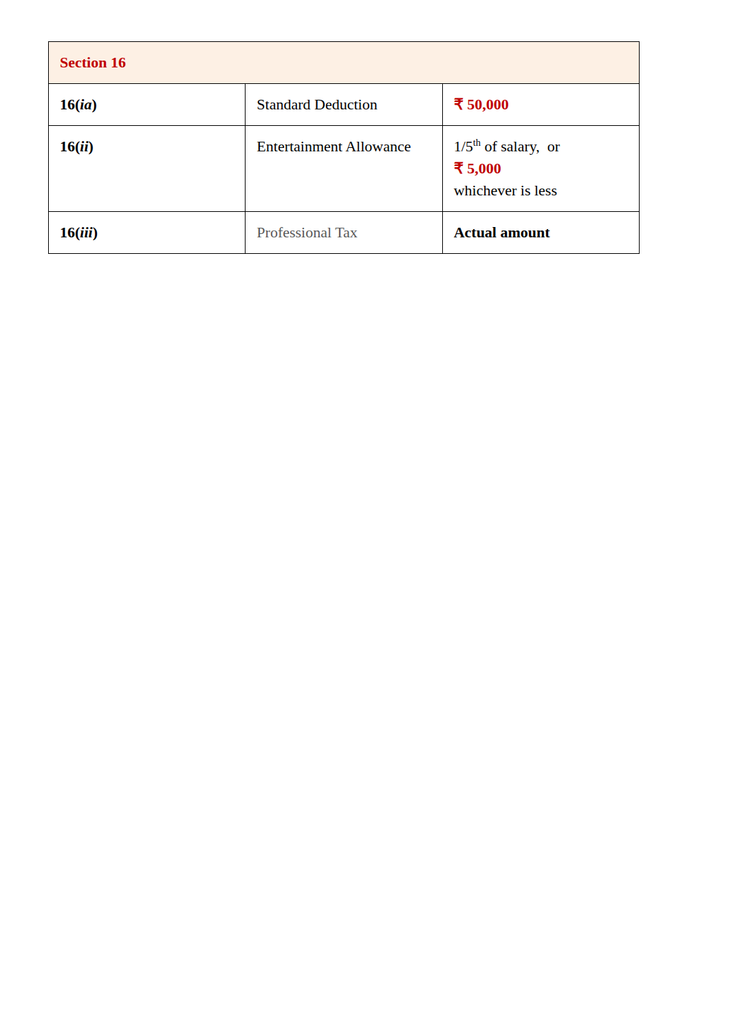| Section 16 |
| 16( ia ) | Standard Deduction | ₹ 50,000 |
| 16( ii ) | Entertainment Allowance | 1/5 th of salary, or ₹ 5,000 whichever is less |
| 16( iii ) | Professional Tax | Actual amount |